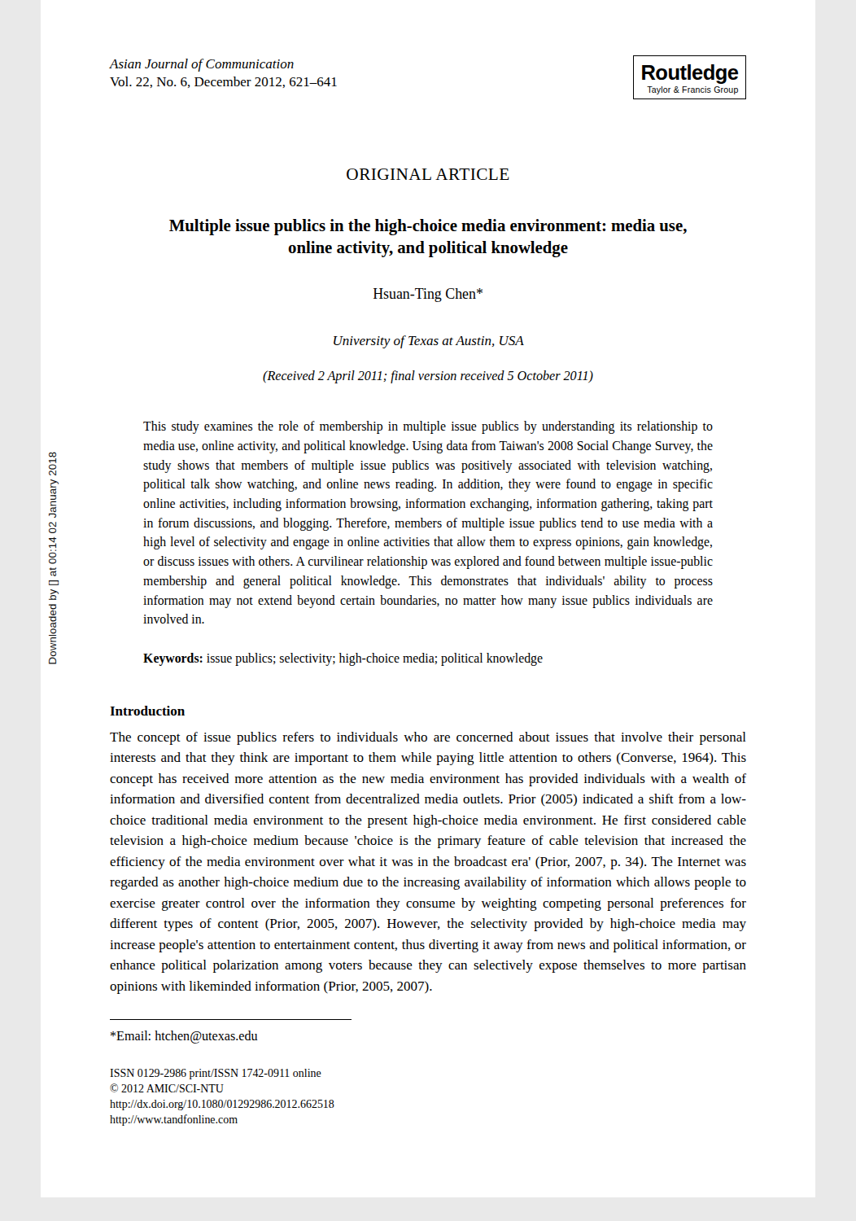Downloaded by [] at 00:14 02 January 2018
Asian Journal of Communication
Vol. 22, No. 6, December 2012, 621–641
Routledge Taylor & Francis Group
ORIGINAL ARTICLE
Multiple issue publics in the high-choice media environment: media use,
online activity, and political knowledge
Hsuan-Ting Chen*
University of Texas at Austin, USA
(Received 2 April 2011; final version received 5 October 2011)
This study examines the role of membership in multiple issue publics by understanding its relationship to media use, online activity, and political knowledge. Using data from Taiwan's 2008 Social Change Survey, the study shows that members of multiple issue publics was positively associated with television watching, political talk show watching, and online news reading. In addition, they were found to engage in specific online activities, including information browsing, information exchanging, information gathering, taking part in forum discussions, and blogging. Therefore, members of multiple issue publics tend to use media with a high level of selectivity and engage in online activities that allow them to express opinions, gain knowledge, or discuss issues with others. A curvilinear relationship was explored and found between multiple issue-public membership and general political knowledge. This demonstrates that individuals' ability to process information may not extend beyond certain boundaries, no matter how many issue publics individuals are involved in.
Keywords: issue publics; selectivity; high-choice media; political knowledge
Introduction
The concept of issue publics refers to individuals who are concerned about issues that involve their personal interests and that they think are important to them while paying little attention to others (Converse, 1964). This concept has received more attention as the new media environment has provided individuals with a wealth of information and diversified content from decentralized media outlets. Prior (2005) indicated a shift from a low-choice traditional media environment to the present high-choice media environment. He first considered cable television a high-choice medium because 'choice is the primary feature of cable television that increased the efficiency of the media environment over what it was in the broadcast era' (Prior, 2007, p. 34). The Internet was regarded as another high-choice medium due to the increasing availability of information which allows people to exercise greater control over the information they consume by weighting competing personal preferences for different types of content (Prior, 2005, 2007). However, the selectivity provided by high-choice media may increase people's attention to entertainment content, thus diverting it away from news and political information, or enhance political polarization among voters because they can selectively expose themselves to more partisan opinions with likeminded information (Prior, 2005, 2007).
*Email: htchen@utexas.edu
ISSN 0129-2986 print/ISSN 1742-0911 online
© 2012 AMIC/SCI-NTU
http://dx.doi.org/10.1080/01292986.2012.662518
http://www.tandfonline.com